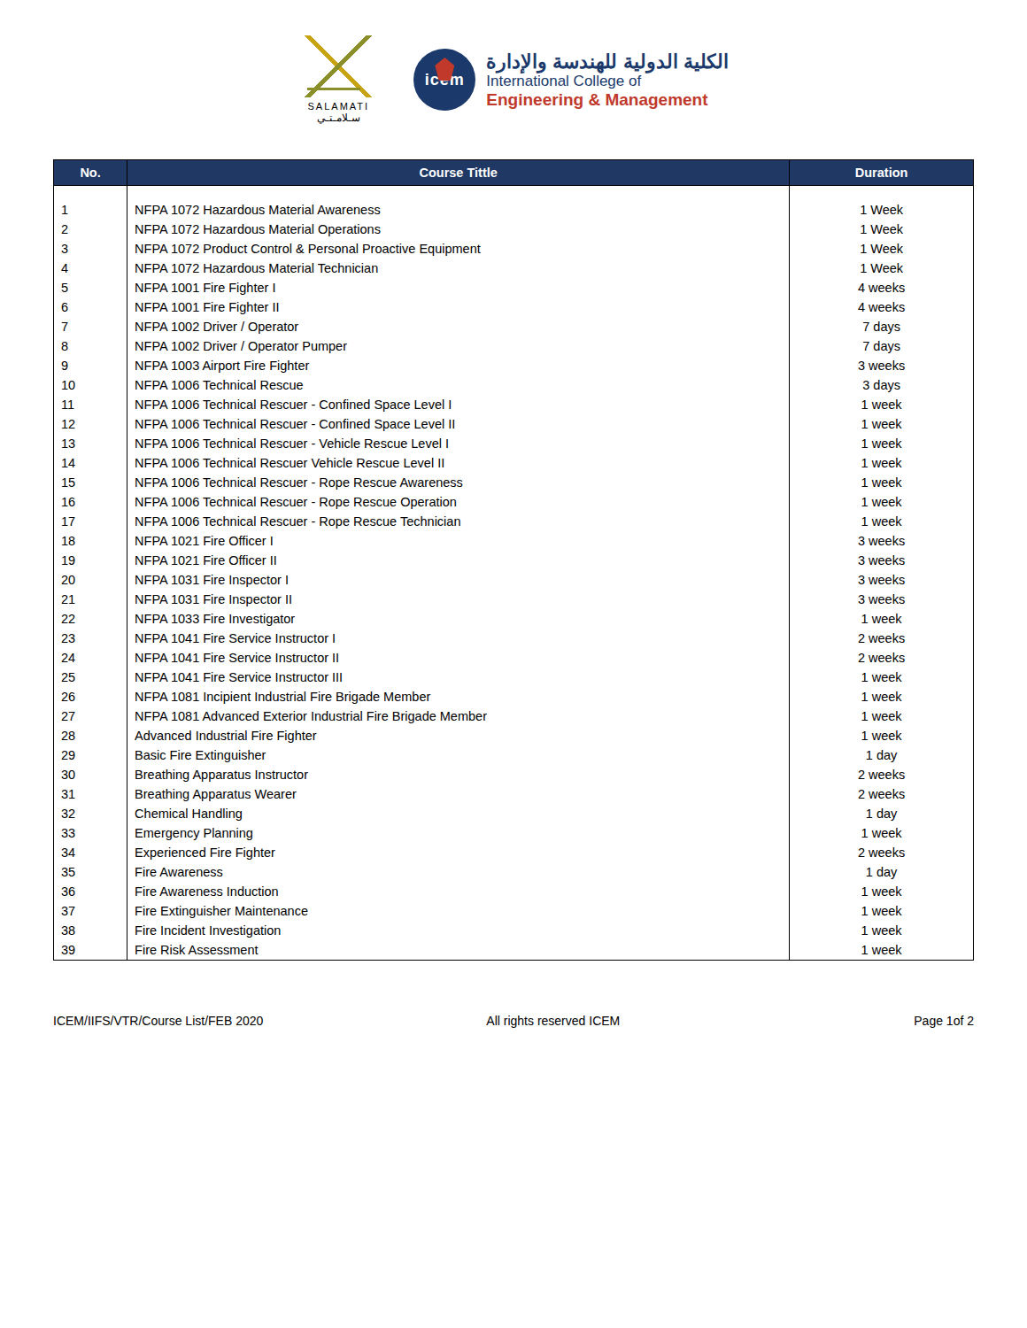SALAMATI
سـلامـتـي
icem
الكلية الدولية للهندسة والإدارة
International College of
Engineering & Management
| No. | Course Tittle | Duration |
| --- | --- | --- |
| 1 | NFPA 1072 Hazardous Material Awareness | 1 Week |
| 2 | NFPA 1072 Hazardous Material Operations | 1 Week |
| 3 | NFPA 1072 Product Control & Personal Proactive Equipment | 1 Week |
| 4 | NFPA 1072 Hazardous Material Technician | 1 Week |
| 5 | NFPA 1001 Fire Fighter I | 4 weeks |
| 6 | NFPA 1001 Fire Fighter II | 4 weeks |
| 7 | NFPA 1002 Driver / Operator | 7 days |
| 8 | NFPA 1002 Driver / Operator Pumper | 7 days |
| 9 | NFPA 1003 Airport Fire Fighter | 3 weeks |
| 10 | NFPA 1006 Technical Rescue | 3 days |
| 11 | NFPA 1006 Technical Rescuer - Confined Space Level I | 1 week |
| 12 | NFPA 1006 Technical Rescuer - Confined Space Level II | 1 week |
| 13 | NFPA 1006 Technical Rescuer - Vehicle Rescue Level I | 1 week |
| 14 | NFPA 1006 Technical Rescuer Vehicle Rescue Level II | 1 week |
| 15 | NFPA 1006 Technical Rescuer - Rope Rescue Awareness | 1 week |
| 16 | NFPA 1006 Technical Rescuer - Rope Rescue Operation | 1 week |
| 17 | NFPA 1006 Technical Rescuer - Rope Rescue Technician | 1 week |
| 18 | NFPA 1021 Fire Officer I | 3 weeks |
| 19 | NFPA 1021 Fire Officer II | 3 weeks |
| 20 | NFPA 1031 Fire Inspector I | 3 weeks |
| 21 | NFPA 1031 Fire Inspector II | 3 weeks |
| 22 | NFPA 1033 Fire Investigator | 1 week |
| 23 | NFPA 1041 Fire Service Instructor I | 2 weeks |
| 24 | NFPA 1041 Fire Service Instructor II | 2 weeks |
| 25 | NFPA 1041 Fire Service Instructor III | 1 week |
| 26 | NFPA 1081 Incipient Industrial Fire Brigade Member | 1 week |
| 27 | NFPA 1081 Advanced Exterior Industrial Fire Brigade Member | 1 week |
| 28 | Advanced Industrial Fire Fighter | 1 week |
| 29 | Basic Fire Extinguisher | 1 day |
| 30 | Breathing Apparatus Instructor | 2 weeks |
| 31 | Breathing Apparatus Wearer | 2 weeks |
| 32 | Chemical Handling | 1 day |
| 33 | Emergency Planning | 1 week |
| 34 | Experienced Fire Fighter | 2 weeks |
| 35 | Fire Awareness | 1 day |
| 36 | Fire Awareness Induction | 1 week |
| 37 | Fire Extinguisher Maintenance | 1 week |
| 38 | Fire Incident Investigation | 1 week |
| 39 | Fire Risk Assessment | 1 week |
ICEM/IIFS/VTR/Course List/FEB 2020
All rights reserved ICEM
Page 1of 2